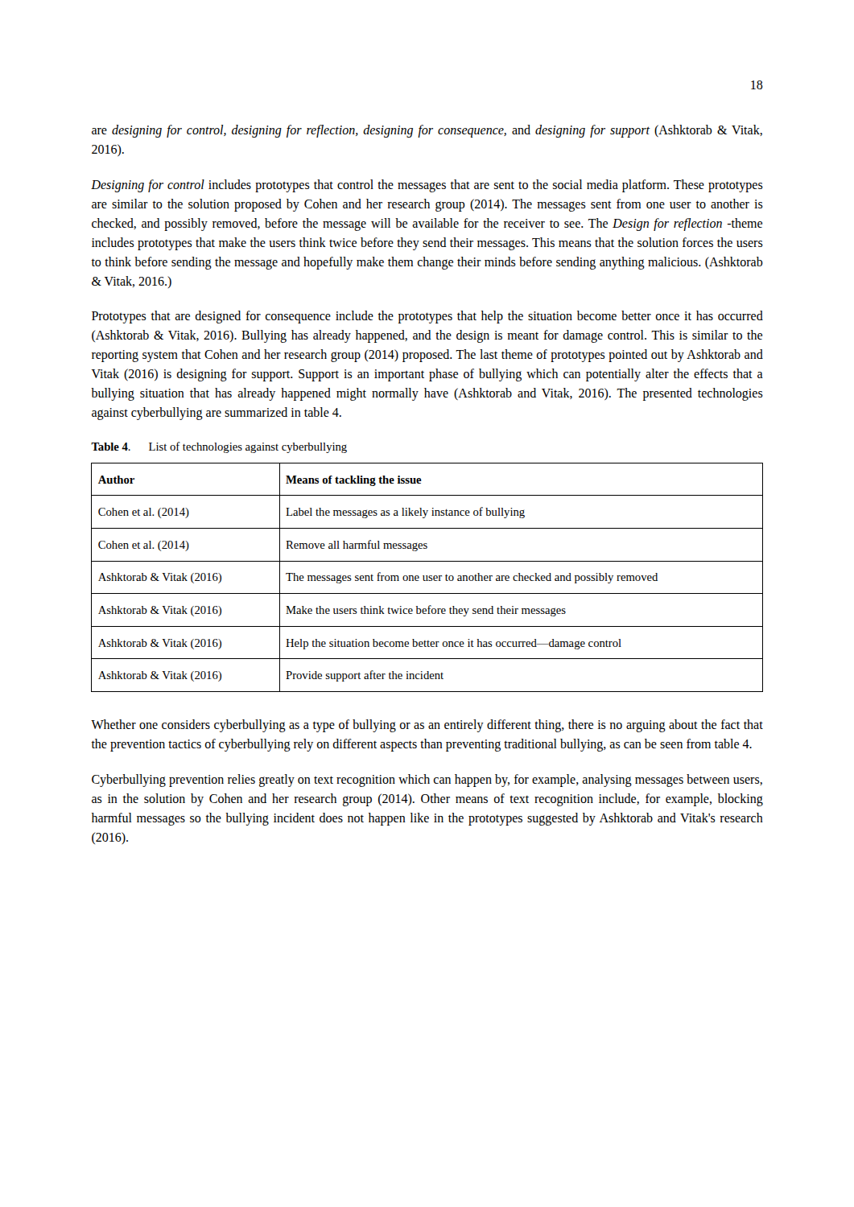18
are designing for control, designing for reflection, designing for consequence, and designing for support (Ashktorab & Vitak, 2016).
Designing for control includes prototypes that control the messages that are sent to the social media platform. These prototypes are similar to the solution proposed by Cohen and her research group (2014). The messages sent from one user to another is checked, and possibly removed, before the message will be available for the receiver to see. The Design for reflection -theme includes prototypes that make the users think twice before they send their messages. This means that the solution forces the users to think before sending the message and hopefully make them change their minds before sending anything malicious. (Ashktorab & Vitak, 2016.)
Prototypes that are designed for consequence include the prototypes that help the situation become better once it has occurred (Ashktorab & Vitak, 2016). Bullying has already happened, and the design is meant for damage control. This is similar to the reporting system that Cohen and her research group (2014) proposed. The last theme of prototypes pointed out by Ashktorab and Vitak (2016) is designing for support. Support is an important phase of bullying which can potentially alter the effects that a bullying situation that has already happened might normally have (Ashktorab and Vitak, 2016). The presented technologies against cyberbullying are summarized in table 4.
Table 4 . List of technologies against cyberbullying
| Author | Means of tackling the issue |
| --- | --- |
| Cohen et al. (2014) | Label the messages as a likely instance of bullying |
| Cohen et al. (2014) | Remove all harmful messages |
| Ashktorab & Vitak (2016) | The messages sent from one user to another are checked and possibly removed |
| Ashktorab & Vitak (2016) | Make the users think twice before they send their messages |
| Ashktorab & Vitak (2016) | Help the situation become better once it has occurred—damage control |
| Ashktorab & Vitak (2016) | Provide support after the incident |
Whether one considers cyberbullying as a type of bullying or as an entirely different thing, there is no arguing about the fact that the prevention tactics of cyberbullying rely on different aspects than preventing traditional bullying, as can be seen from table 4.
Cyberbullying prevention relies greatly on text recognition which can happen by, for example, analysing messages between users, as in the solution by Cohen and her research group (2014). Other means of text recognition include, for example, blocking harmful messages so the bullying incident does not happen like in the prototypes suggested by Ashktorab and Vitak's research (2016).